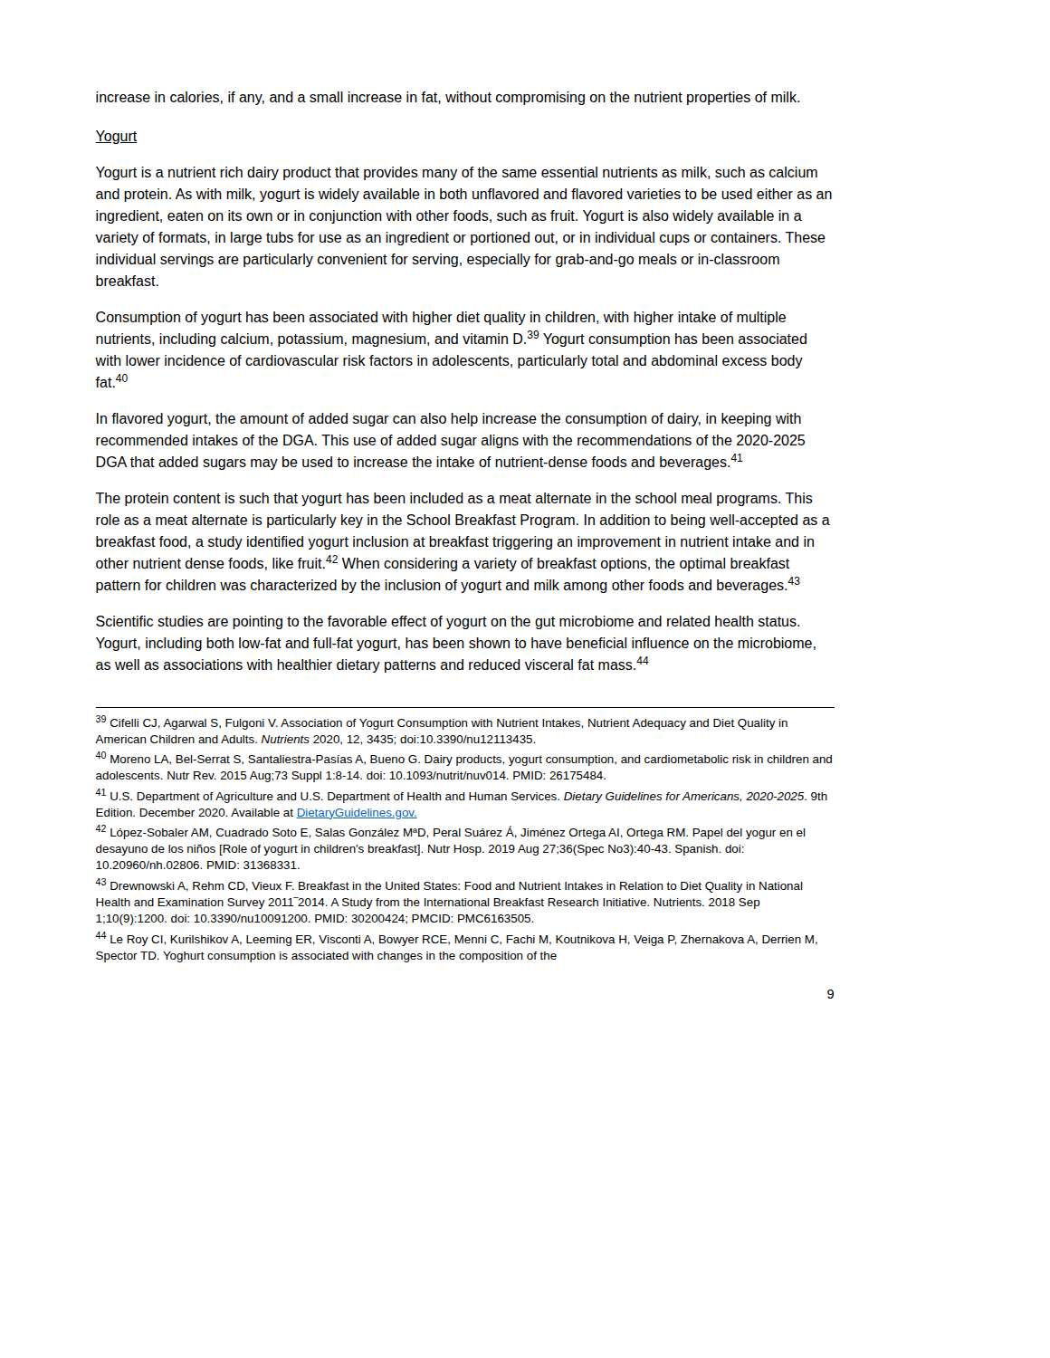increase in calories, if any, and a small increase in fat, without compromising on the nutrient properties of milk.
Yogurt
Yogurt is a nutrient rich dairy product that provides many of the same essential nutrients as milk, such as calcium and protein. As with milk, yogurt is widely available in both unflavored and flavored varieties to be used either as an ingredient, eaten on its own or in conjunction with other foods, such as fruit. Yogurt is also widely available in a variety of formats, in large tubs for use as an ingredient or portioned out, or in individual cups or containers. These individual servings are particularly convenient for serving, especially for grab-and-go meals or in-classroom breakfast.
Consumption of yogurt has been associated with higher diet quality in children, with higher intake of multiple nutrients, including calcium, potassium, magnesium, and vitamin D.39 Yogurt consumption has been associated with lower incidence of cardiovascular risk factors in adolescents, particularly total and abdominal excess body fat.40
In flavored yogurt, the amount of added sugar can also help increase the consumption of dairy, in keeping with recommended intakes of the DGA. This use of added sugar aligns with the recommendations of the 2020-2025 DGA that added sugars may be used to increase the intake of nutrient-dense foods and beverages.41
The protein content is such that yogurt has been included as a meat alternate in the school meal programs. This role as a meat alternate is particularly key in the School Breakfast Program. In addition to being well-accepted as a breakfast food, a study identified yogurt inclusion at breakfast triggering an improvement in nutrient intake and in other nutrient dense foods, like fruit.42 When considering a variety of breakfast options, the optimal breakfast pattern for children was characterized by the inclusion of yogurt and milk among other foods and beverages.43
Scientific studies are pointing to the favorable effect of yogurt on the gut microbiome and related health status. Yogurt, including both low-fat and full-fat yogurt, has been shown to have beneficial influence on the microbiome, as well as associations with healthier dietary patterns and reduced visceral fat mass.44
39 Cifelli CJ, Agarwal S, Fulgoni V. Association of Yogurt Consumption with Nutrient Intakes, Nutrient Adequacy and Diet Quality in American Children and Adults. Nutrients 2020, 12, 3435; doi:10.3390/nu12113435.
40 Moreno LA, Bel-Serrat S, Santaliestra-Pasías A, Bueno G. Dairy products, yogurt consumption, and cardiometabolic risk in children and adolescents. Nutr Rev. 2015 Aug;73 Suppl 1:8-14. doi: 10.1093/nutrit/nuv014. PMID: 26175484.
41 U.S. Department of Agriculture and U.S. Department of Health and Human Services. Dietary Guidelines for Americans, 2020-2025. 9th Edition. December 2020. Available at DietaryGuidelines.gov.
42 López-Sobaler AM, Cuadrado Soto E, Salas González MªD, Peral Suárez Á, Jiménez Ortega AI, Ortega RM. Papel del yogur en el desayuno de los niños [Role of yogurt in children's breakfast]. Nutr Hosp. 2019 Aug 27;36(Spec No3):40-43. Spanish. doi: 10.20960/nh.02806. PMID: 31368331.
43 Drewnowski A, Rehm CD, Vieux F. Breakfast in the United States: Food and Nutrient Intakes in Relation to Diet Quality in National Health and Examination Survey 2011‾2014. A Study from the International Breakfast Research Initiative. Nutrients. 2018 Sep 1;10(9):1200. doi: 10.3390/nu10091200. PMID: 30200424; PMCID: PMC6163505.
44 Le Roy CI, Kurilshikov A, Leeming ER, Visconti A, Bowyer RCE, Menni C, Fachi M, Koutnikova H, Veiga P, Zhernakova A, Derrien M, Spector TD. Yoghurt consumption is associated with changes in the composition of the
9